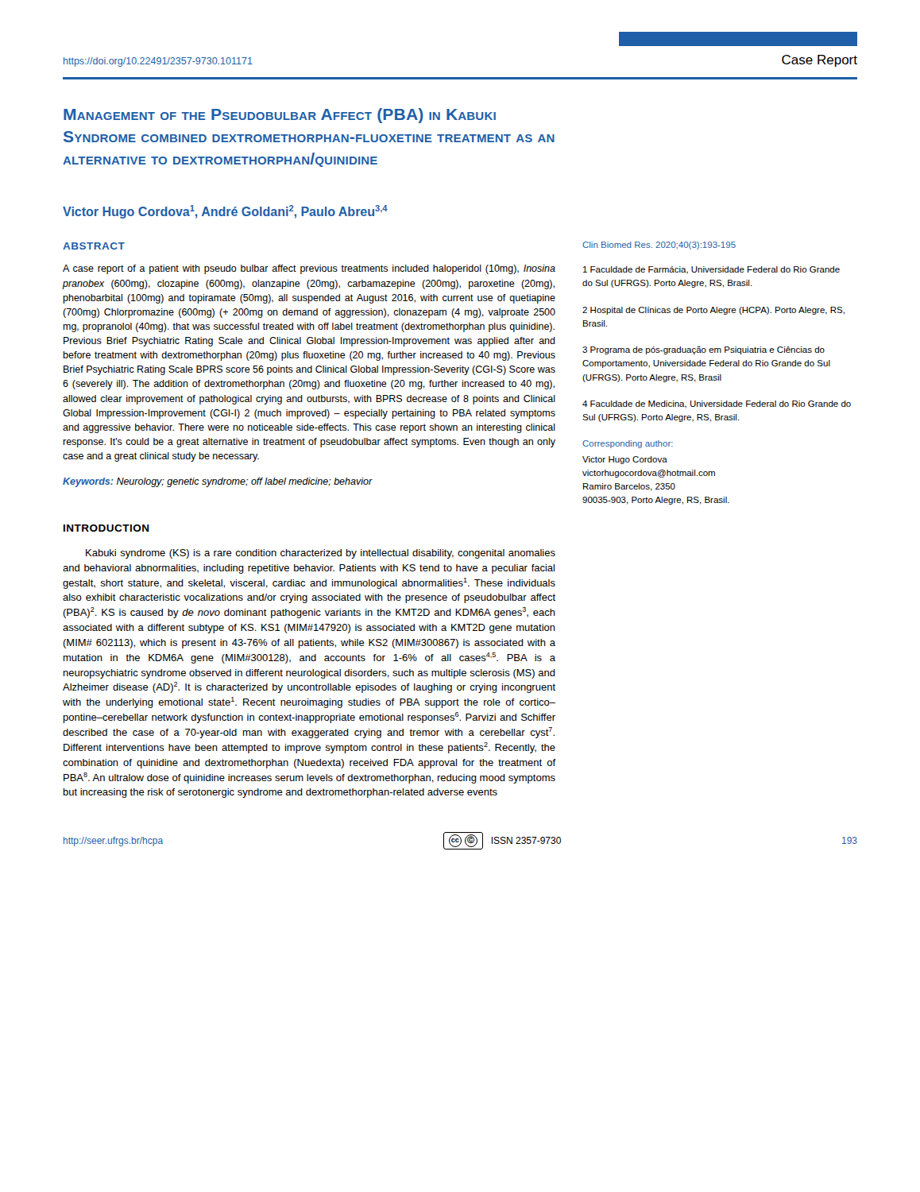https://doi.org/10.22491/2357-9730.101171 Case Report
Management of the Pseudobulbar Affect (PBA) in Kabuki Syndrome combined dextromethorphan-fluoxetine treatment as an alternative to dextromethorphan/quinidine
Victor Hugo Cordova1, André Goldani2, Paulo Abreu3,4
ABSTRACT
A case report of a patient with pseudo bulbar affect previous treatments included haloperidol (10mg), Inosina pranobex (600mg), clozapine (600mg), olanzapine (20mg), carbamazepine (200mg), paroxetine (20mg), phenobarbital (100mg) and topiramate (50mg), all suspended at August 2016, with current use of quetiapine (700mg) Chlorpromazine (600mg) (+ 200mg on demand of aggression), clonazepam (4 mg), valproate 2500 mg, propranolol (40mg). that was successful treated with off label treatment (dextromethorphan plus quinidine). Previous Brief Psychiatric Rating Scale and Clinical Global Impression-Improvement was applied after and before treatment with dextromethorphan (20mg) plus fluoxetine (20 mg, further increased to 40 mg). Previous Brief Psychiatric Rating Scale BPRS score 56 points and Clinical Global Impression-Severity (CGI-S) Score was 6 (severely ill). The addition of dextromethorphan (20mg) and fluoxetine (20 mg, further increased to 40 mg), allowed clear improvement of pathological crying and outbursts, with BPRS decrease of 8 points and Clinical Global Impression-Improvement (CGI-I) 2 (much improved) – especially pertaining to PBA related symptoms and aggressive behavior. There were no noticeable side-effects. This case report shown an interesting clinical response. It's could be a great alternative in treatment of pseudobulbar affect symptoms. Even though an only case and a great clinical study be necessary.
Keywords: Neurology; genetic syndrome; off label medicine; behavior
INTRODUCTION
Kabuki syndrome (KS) is a rare condition characterized by intellectual disability, congenital anomalies and behavioral abnormalities, including repetitive behavior. Patients with KS tend to have a peculiar facial gestalt, short stature, and skeletal, visceral, cardiac and immunological abnormalities1. These individuals also exhibit characteristic vocalizations and/or crying associated with the presence of pseudobulbar affect (PBA)2. KS is caused by de novo dominant pathogenic variants in the KMT2D and KDM6A genes3, each associated with a different subtype of KS. KS1 (MIM#147920) is associated with a KMT2D gene mutation (MIM# 602113), which is present in 43-76% of all patients, while KS2 (MIM#300867) is associated with a mutation in the KDM6A gene (MIM#300128), and accounts for 1-6% of all cases4,5. PBA is a neuropsychiatric syndrome observed in different neurological disorders, such as multiple sclerosis (MS) and Alzheimer disease (AD)2. It is characterized by uncontrollable episodes of laughing or crying incongruent with the underlying emotional state1. Recent neuroimaging studies of PBA support the role of cortico–pontine–cerebellar network dysfunction in context-inappropriate emotional responses6. Parvizi and Schiffer described the case of a 70-year-old man with exaggerated crying and tremor with a cerebellar cyst7. Different interventions have been attempted to improve symptom control in these patients2. Recently, the combination of quinidine and dextromethorphan (Nuedexta) received FDA approval for the treatment of PBA8. An ultralow dose of quinidine increases serum levels of dextromethorphan, reducing mood symptoms but increasing the risk of serotonergic syndrome and dextromethorphan-related adverse events
Clin Biomed Res. 2020;40(3):193-195
1 Faculdade de Farmácia, Universidade Federal do Rio Grande do Sul (UFRGS). Porto Alegre, RS, Brasil.
2 Hospital de Clínicas de Porto Alegre (HCPA). Porto Alegre, RS, Brasil.
3 Programa de pós-graduação em Psiquiatria e Ciências do Comportamento, Universidade Federal do Rio Grande do Sul (UFRGS). Porto Alegre, RS, Brasil
4 Faculdade de Medicina, Universidade Federal do Rio Grande do Sul (UFRGS). Porto Alegre, RS, Brasil.
Corresponding author:
Victor Hugo Cordova
victorhugocordova@hotmail.com
Ramiro Barcelos, 2350
90035-903, Porto Alegre, RS, Brasil.
http://seer.ufrgs.br/hcpa
ccⒸ ISSN 2357-9730
193